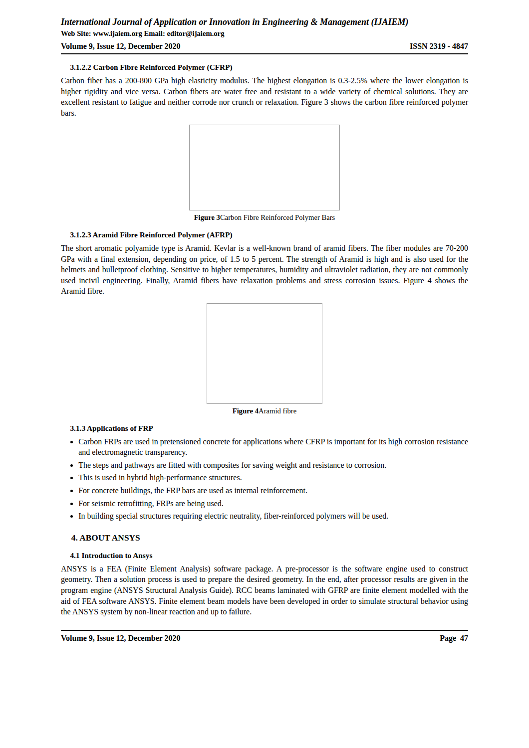International Journal of Application or Innovation in Engineering & Management (IJAIEM)
Web Site: www.ijaiem.org Email: editor@ijaiem.org
Volume 9, Issue 12, December 2020 ISSN 2319 - 4847
3.1.2.2 Carbon Fibre Reinforced Polymer (CFRP)
Carbon fiber has a 200-800 GPa high elasticity modulus. The highest elongation is 0.3-2.5% where the lower elongation is higher rigidity and vice versa. Carbon fibers are water free and resistant to a wide variety of chemical solutions. They are excellent resistant to fatigue and neither corrode nor crunch or relaxation. Figure 3 shows the carbon fibre reinforced polymer bars.
Figure 3 Carbon Fibre Reinforced Polymer Bars
3.1.2.3 Aramid Fibre Reinforced Polymer (AFRP)
The short aromatic polyamide type is Aramid. Kevlar is a well-known brand of aramid fibers. The fiber modules are 70-200 GPa with a final extension, depending on price, of 1.5 to 5 percent. The strength of Aramid is high and is also used for the helmets and bulletproof clothing. Sensitive to higher temperatures, humidity and ultraviolet radiation, they are not commonly used incivil engineering. Finally, Aramid fibers have relaxation problems and stress corrosion issues. Figure 4 shows the Aramid fibre.
Figure 4 Aramid fibre
3.1.3 Applications of FRP
Carbon FRPs are used in pretensioned concrete for applications where CFRP is important for its high corrosion resistance and electromagnetic transparency.
The steps and pathways are fitted with composites for saving weight and resistance to corrosion.
This is used in hybrid high-performance structures.
For concrete buildings, the FRP bars are used as internal reinforcement.
For seismic retrofitting, FRPs are being used.
In building special structures requiring electric neutrality, fiber-reinforced polymers will be used.
4. ABOUT ANSYS
4.1 Introduction to Ansys
ANSYS is a FEA (Finite Element Analysis) software package. A pre-processor is the software engine used to construct geometry. Then a solution process is used to prepare the desired geometry. In the end, after processor results are given in the program engine (ANSYS Structural Analysis Guide). RCC beams laminated with GFRP are finite element modelled with the aid of FEA software ANSYS. Finite element beam models have been developed in order to simulate structural behavior using the ANSYS system by non-linear reaction and up to failure.
Volume 9, Issue 12, December 2020 Page 47